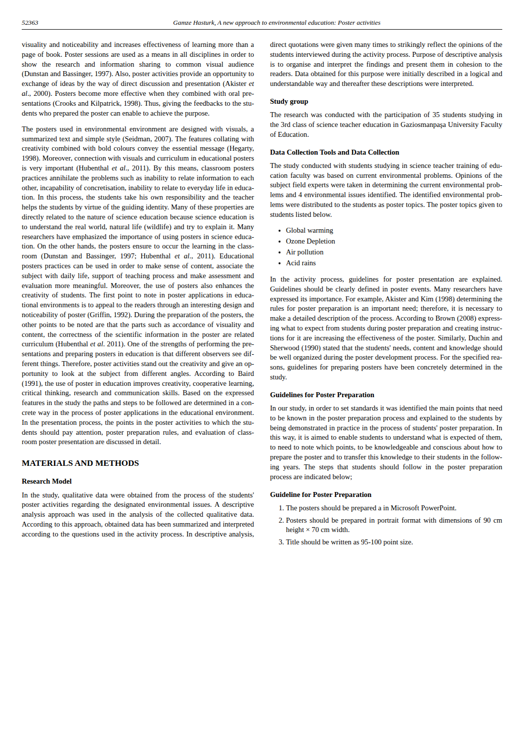52363 Gamze Hasturk, A new approach to environmental education: Poster activities
visuality and noticeability and increases effectiveness of learning more than a page of book. Poster sessions are used as a means in all disciplines in order to show the research and information sharing to common visual audience (Dunstan and Bassinger, 1997). Also, poster activities provide an opportunity to exchange of ideas by the way of direct discussion and presentation (Akister et al., 2000). Posters become more effective when they combined with oral presentations (Crooks and Kilpatrick, 1998). Thus, giving the feedbacks to the students who prepared the poster can enable to achieve the purpose.
The posters used in environmental environment are designed with visuals, a summarized text and simple style (Seidman, 2007). The features collating with creativity combined with bold colours convey the essential message (Hegarty, 1998). Moreover, connection with visuals and curriculum in educational posters is very important (Hubenthal et al., 2011). By this means, classroom posters practices annihilate the problems such as inability to relate information to each other, incapability of concretisation, inability to relate to everyday life in education. In this process, the students take his own responsibility and the teacher helps the students by virtue of the guiding identity. Many of these properties are directly related to the nature of science education because science education is to understand the real world, natural life (wildlife) and try to explain it. Many researchers have emphasized the importance of using posters in science education. On the other hands, the posters ensure to occur the learning in the classroom (Dunstan and Bassinger, 1997; Hubenthal et al., 2011). Educational posters practices can be used in order to make sense of content, associate the subject with daily life, support of teaching process and make assessment and evaluation more meaningful. Moreover, the use of posters also enhances the creativity of students. The first point to note in poster applications in educational environments is to appeal to the readers through an interesting design and noticeability of poster (Griffin, 1992). During the preparation of the posters, the other points to be noted are that the parts such as accordance of visuality and content, the correctness of the scientific information in the poster are related curriculum (Hubenthal et al. 2011). One of the strengths of performing the presentations and preparing posters in education is that different observers see different things. Therefore, poster activities stand out the creativity and give an opportunity to look at the subject from different angles. According to Baird (1991), the use of poster in education improves creativity, cooperative learning, critical thinking, research and communication skills. Based on the expressed features in the study the paths and steps to be followed are determined in a concrete way in the process of poster applications in the educational environment. In the presentation process, the points in the poster activities to which the students should pay attention, poster preparation rules, and evaluation of classroom poster presentation are discussed in detail.
MATERIALS AND METHODS
Research Model
In the study, qualitative data were obtained from the process of the students' poster activities regarding the designated environmental issues. A descriptive analysis approach was used in the analysis of the collected qualitative data. According to this approach, obtained data has been summarized and interpreted according to the questions used in the activity process. In descriptive analysis, direct quotations were given many times to strikingly reflect the opinions of the students interviewed during the activity process. Purpose of descriptive analysis is to organise and interpret the findings and present them in cohesion to the readers. Data obtained for this purpose were initially described in a logical and understandable way and thereafter these descriptions were interpreted.
Study group
The research was conducted with the participation of 35 students studying in the 3rd class of science teacher education in Gaziosmanpaşa University Faculty of Education.
Data Collection Tools and Data Collection
The study conducted with students studying in science teacher training of education faculty was based on current environmental problems. Opinions of the subject field experts were taken in determining the current environmental problems and 4 environmental issues identified. The identified environmental problems were distributed to the students as poster topics. The poster topics given to students listed below.
Global warming
Ozone Depletion
Air pollution
Acid rains
In the activity process, guidelines for poster presentation are explained. Guidelines should be clearly defined in poster events. Many researchers have expressed its importance. For example, Akister and Kim (1998) determining the rules for poster preparation is an important need; therefore, it is necessary to make a detailed description of the process. According to Brown (2008) expressing what to expect from students during poster preparation and creating instructions for it are increasing the effectiveness of the poster. Similarly, Duchin and Sherwood (1990) stated that the students' needs, content and knowledge should be well organized during the poster development process. For the specified reasons, guidelines for preparing posters have been concretely determined in the study.
Guidelines for Poster Preparation
In our study, in order to set standards it was identified the main points that need to be known in the poster preparation process and explained to the students by being demonstrated in practice in the process of students' poster preparation. In this way, it is aimed to enable students to understand what is expected of them, to need to note which points, to be knowledgeable and conscious about how to prepare the poster and to transfer this knowledge to their students in the following years. The steps that students should follow in the poster preparation process are indicated below;
Guideline for Poster Preparation
The posters should be prepared a in Microsoft PowerPoint.
Posters should be prepared in portrait format with dimensions of 90 cm height × 70 cm width.
Title should be written as 95-100 point size.